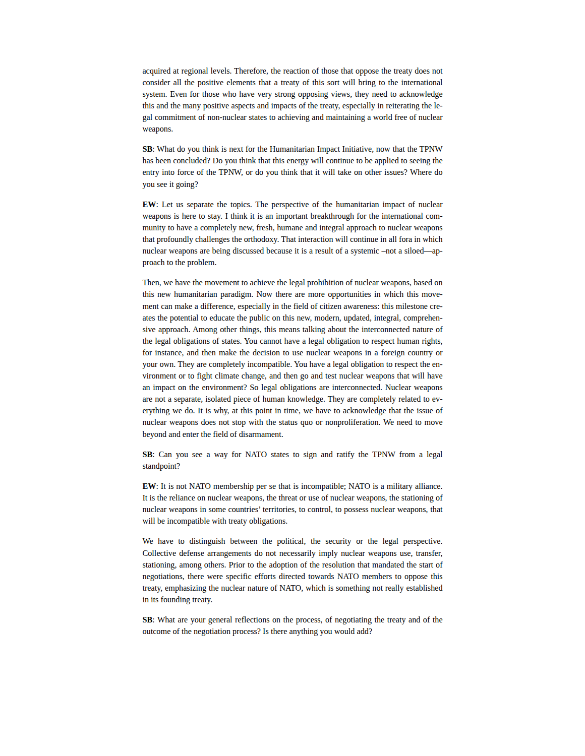acquired at regional levels. Therefore, the reaction of those that oppose the treaty does not consider all the positive elements that a treaty of this sort will bring to the international system. Even for those who have very strong opposing views, they need to acknowledge this and the many positive aspects and impacts of the treaty, especially in reiterating the legal commitment of non-nuclear states to achieving and maintaining a world free of nuclear weapons.
SB: What do you think is next for the Humanitarian Impact Initiative, now that the TPNW has been concluded? Do you think that this energy will continue to be applied to seeing the entry into force of the TPNW, or do you think that it will take on other issues? Where do you see it going?
EW: Let us separate the topics. The perspective of the humanitarian impact of nuclear weapons is here to stay. I think it is an important breakthrough for the international community to have a completely new, fresh, humane and integral approach to nuclear weapons that profoundly challenges the orthodoxy. That interaction will continue in all fora in which nuclear weapons are being discussed because it is a result of a systemic –not a siloed—approach to the problem.
Then, we have the movement to achieve the legal prohibition of nuclear weapons, based on this new humanitarian paradigm. Now there are more opportunities in which this movement can make a difference, especially in the field of citizen awareness: this milestone creates the potential to educate the public on this new, modern, updated, integral, comprehensive approach. Among other things, this means talking about the interconnected nature of the legal obligations of states. You cannot have a legal obligation to respect human rights, for instance, and then make the decision to use nuclear weapons in a foreign country or your own. They are completely incompatible. You have a legal obligation to respect the environment or to fight climate change, and then go and test nuclear weapons that will have an impact on the environment? So legal obligations are interconnected. Nuclear weapons are not a separate, isolated piece of human knowledge. They are completely related to everything we do. It is why, at this point in time, we have to acknowledge that the issue of nuclear weapons does not stop with the status quo or nonproliferation. We need to move beyond and enter the field of disarmament.
SB: Can you see a way for NATO states to sign and ratify the TPNW from a legal standpoint?
EW: It is not NATO membership per se that is incompatible; NATO is a military alliance. It is the reliance on nuclear weapons, the threat or use of nuclear weapons, the stationing of nuclear weapons in some countries’ territories, to control, to possess nuclear weapons, that will be incompatible with treaty obligations.
We have to distinguish between the political, the security or the legal perspective. Collective defense arrangements do not necessarily imply nuclear weapons use, transfer, stationing, among others. Prior to the adoption of the resolution that mandated the start of negotiations, there were specific efforts directed towards NATO members to oppose this treaty, emphasizing the nuclear nature of NATO, which is something not really established in its founding treaty.
SB: What are your general reflections on the process, of negotiating the treaty and of the outcome of the negotiation process? Is there anything you would add?